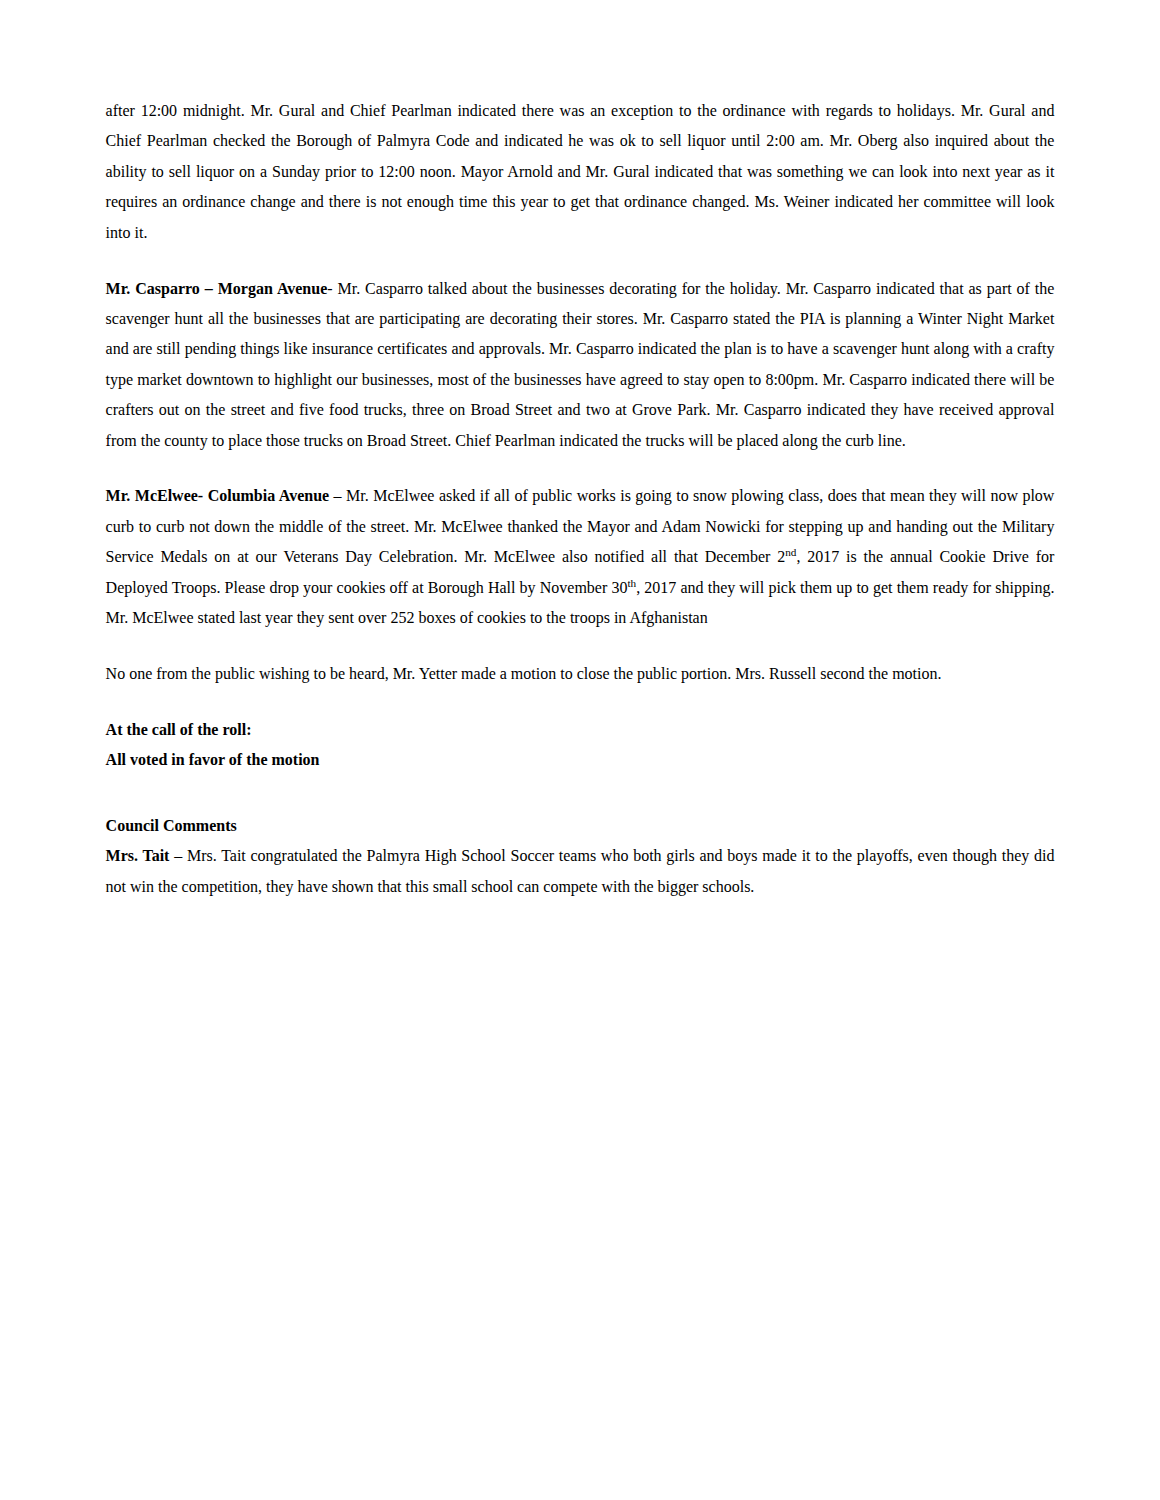after 12:00 midnight. Mr. Gural and Chief Pearlman indicated there was an exception to the ordinance with regards to holidays. Mr. Gural and Chief Pearlman checked the Borough of Palmyra Code and indicated he was ok to sell liquor until 2:00 am. Mr. Oberg also inquired about the ability to sell liquor on a Sunday prior to 12:00 noon. Mayor Arnold and Mr. Gural indicated that was something we can look into next year as it requires an ordinance change and there is not enough time this year to get that ordinance changed. Ms. Weiner indicated her committee will look into it.
Mr. Casparro – Morgan Avenue- Mr. Casparro talked about the businesses decorating for the holiday. Mr. Casparro indicated that as part of the scavenger hunt all the businesses that are participating are decorating their stores. Mr. Casparro stated the PIA is planning a Winter Night Market and are still pending things like insurance certificates and approvals. Mr. Casparro indicated the plan is to have a scavenger hunt along with a crafty type market downtown to highlight our businesses, most of the businesses have agreed to stay open to 8:00pm. Mr. Casparro indicated there will be crafters out on the street and five food trucks, three on Broad Street and two at Grove Park. Mr. Casparro indicated they have received approval from the county to place those trucks on Broad Street. Chief Pearlman indicated the trucks will be placed along the curb line.
Mr. McElwee- Columbia Avenue – Mr. McElwee asked if all of public works is going to snow plowing class, does that mean they will now plow curb to curb not down the middle of the street. Mr. McElwee thanked the Mayor and Adam Nowicki for stepping up and handing out the Military Service Medals on at our Veterans Day Celebration. Mr. McElwee also notified all that December 2nd, 2017 is the annual Cookie Drive for Deployed Troops. Please drop your cookies off at Borough Hall by November 30th, 2017 and they will pick them up to get them ready for shipping. Mr. McElwee stated last year they sent over 252 boxes of cookies to the troops in Afghanistan
No one from the public wishing to be heard, Mr. Yetter made a motion to close the public portion. Mrs. Russell second the motion.
At the call of the roll:
All voted in favor of the motion
Council Comments
Mrs. Tait – Mrs. Tait congratulated the Palmyra High School Soccer teams who both girls and boys made it to the playoffs, even though they did not win the competition, they have shown that this small school can compete with the bigger schools.